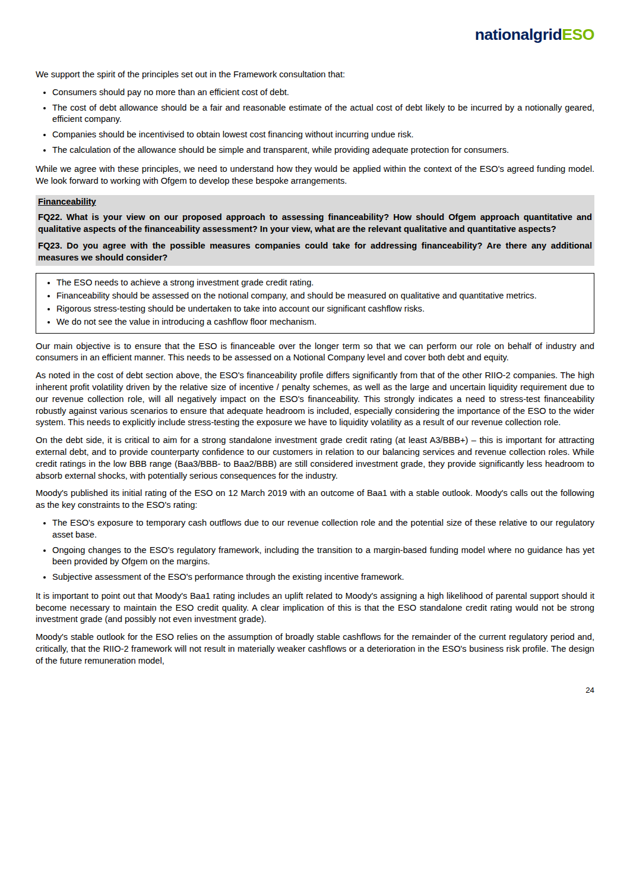national grid ESO
We support the spirit of the principles set out in the Framework consultation that:
Consumers should pay no more than an efficient cost of debt.
The cost of debt allowance should be a fair and reasonable estimate of the actual cost of debt likely to be incurred by a notionally geared, efficient company.
Companies should be incentivised to obtain lowest cost financing without incurring undue risk.
The calculation of the allowance should be simple and transparent, while providing adequate protection for consumers.
While we agree with these principles, we need to understand how they would be applied within the context of the ESO's agreed funding model. We look forward to working with Ofgem to develop these bespoke arrangements.
Financeability
FQ22. What is your view on our proposed approach to assessing financeability? How should Ofgem approach quantitative and qualitative aspects of the financeability assessment? In your view, what are the relevant qualitative and quantitative aspects?
FQ23. Do you agree with the possible measures companies could take for addressing financeability? Are there any additional measures we should consider?
The ESO needs to achieve a strong investment grade credit rating.
Financeability should be assessed on the notional company, and should be measured on qualitative and quantitative metrics.
Rigorous stress-testing should be undertaken to take into account our significant cashflow risks.
We do not see the value in introducing a cashflow floor mechanism.
Our main objective is to ensure that the ESO is financeable over the longer term so that we can perform our role on behalf of industry and consumers in an efficient manner. This needs to be assessed on a Notional Company level and cover both debt and equity.
As noted in the cost of debt section above, the ESO's financeability profile differs significantly from that of the other RIIO-2 companies. The high inherent profit volatility driven by the relative size of incentive / penalty schemes, as well as the large and uncertain liquidity requirement due to our revenue collection role, will all negatively impact on the ESO's financeability. This strongly indicates a need to stress-test financeability robustly against various scenarios to ensure that adequate headroom is included, especially considering the importance of the ESO to the wider system. This needs to explicitly include stress-testing the exposure we have to liquidity volatility as a result of our revenue collection role.
On the debt side, it is critical to aim for a strong standalone investment grade credit rating (at least A3/BBB+) – this is important for attracting external debt, and to provide counterparty confidence to our customers in relation to our balancing services and revenue collection roles. While credit ratings in the low BBB range (Baa3/BBB- to Baa2/BBB) are still considered investment grade, they provide significantly less headroom to absorb external shocks, with potentially serious consequences for the industry.
Moody's published its initial rating of the ESO on 12 March 2019 with an outcome of Baa1 with a stable outlook. Moody's calls out the following as the key constraints to the ESO's rating:
The ESO's exposure to temporary cash outflows due to our revenue collection role and the potential size of these relative to our regulatory asset base.
Ongoing changes to the ESO's regulatory framework, including the transition to a margin-based funding model where no guidance has yet been provided by Ofgem on the margins.
Subjective assessment of the ESO's performance through the existing incentive framework.
It is important to point out that Moody's Baa1 rating includes an uplift related to Moody's assigning a high likelihood of parental support should it become necessary to maintain the ESO credit quality. A clear implication of this is that the ESO standalone credit rating would not be strong investment grade (and possibly not even investment grade).
Moody's stable outlook for the ESO relies on the assumption of broadly stable cashflows for the remainder of the current regulatory period and, critically, that the RIIO-2 framework will not result in materially weaker cashflows or a deterioration in the ESO's business risk profile. The design of the future remuneration model,
24